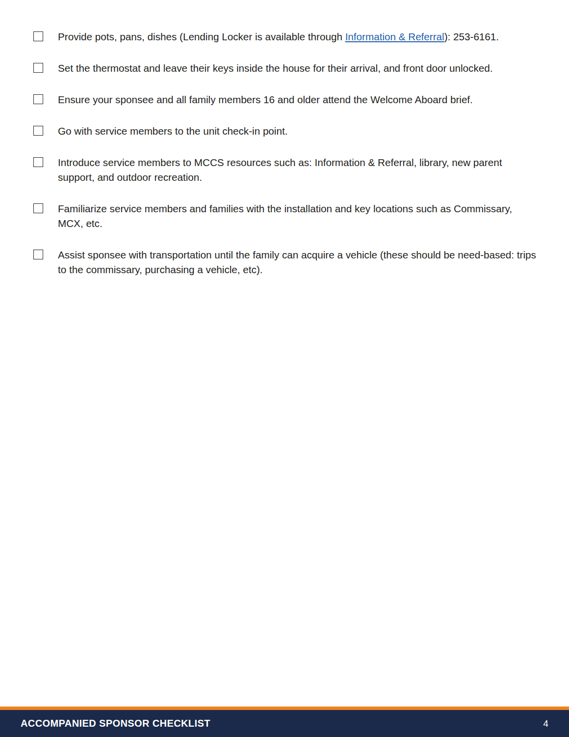Provide pots, pans, dishes (Lending Locker is available through Information & Referral): 253-6161.
Set the thermostat and leave their keys inside the house for their arrival, and front door unlocked.
Ensure your sponsee and all family members 16 and older attend the Welcome Aboard brief.
Go with service members to the unit check-in point.
Introduce service members to MCCS resources such as: Information & Referral, library, new parent support, and outdoor recreation.
Familiarize service members and families with the installation and key locations such as Commissary, MCX, etc.
Assist sponsee with transportation until the family can acquire a vehicle (these should be need-based: trips to the commissary, purchasing a vehicle, etc).
ACCOMPANIED SPONSOR CHECKLIST 4